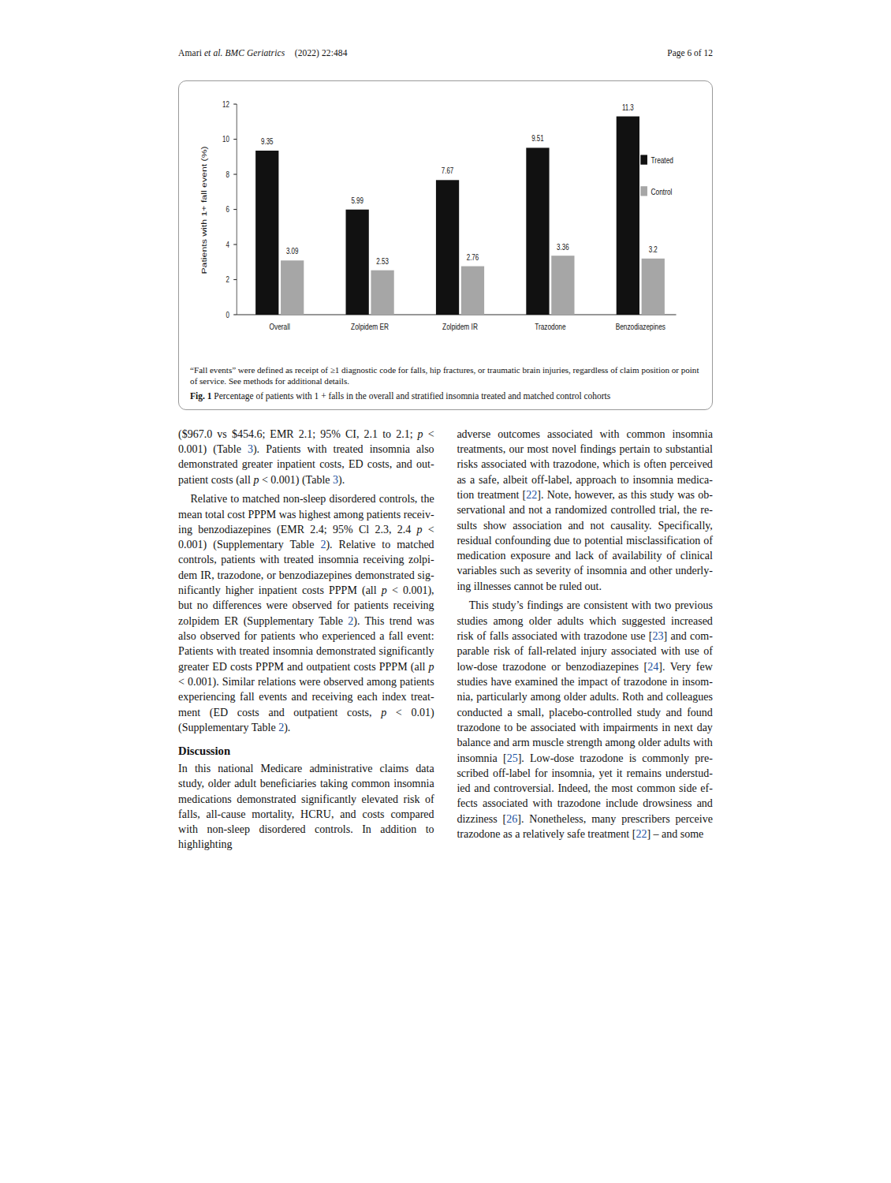Amari et al. BMC Geriatrics(2022) 22:484
Page 6 of 12
0 2 4 6 8 10 12 Patients with 1+ fall event (%) 9.35 3.09 5.99 2.53 7.67 2.76 9.51 3.36 11.3 3.2 Overall Zolpidem ER Zolpidem IR Trazodone Benzodiazepines Treated Control
“Fall events” were defined as receipt of ≥1 diagnostic code for falls, hip fractures, or traumatic brain injuries, regardless of claim position or point of service. See methods for additional details.
Fig. 1 Percentage of patients with 1 + falls in the overall and stratified insomnia treated and matched control cohorts
($967.0 vs $454.6; EMR 2.1; 95% CI, 2.1 to 2.1; p < 0.001) (Table 3). Patients with treated insomnia also demonstrated greater inpatient costs, ED costs, and outpatient costs (all p < 0.001) (Table 3).
Relative to matched non-sleep disordered controls, the mean total cost PPPM was highest among patients receiving benzodiazepines (EMR 2.4; 95% Cl 2.3, 2.4 p < 0.001) (Supplementary Table 2). Relative to matched controls, patients with treated insomnia receiving zolpidem IR, trazodone, or benzodiazepines demonstrated significantly higher inpatient costs PPPM (all p < 0.001), but no differences were observed for patients receiving zolpidem ER (Supplementary Table 2). This trend was also observed for patients who experienced a fall event: Patients with treated insomnia demonstrated significantly greater ED costs PPPM and outpatient costs PPPM (all p < 0.001). Similar relations were observed among patients experiencing fall events and receiving each index treatment (ED costs and outpatient costs, p < 0.01) (Supplementary Table 2).
Discussion
In this national Medicare administrative claims data study, older adult beneficiaries taking common insomnia medications demonstrated significantly elevated risk of falls, all-cause mortality, HCRU, and costs compared with non-sleep disordered controls. In addition to highlighting
adverse outcomes associated with common insomnia treatments, our most novel findings pertain to substantial risks associated with trazodone, which is often perceived as a safe, albeit off-label, approach to insomnia medication treatment [22]. Note, however, as this study was observational and not a randomized controlled trial, the results show association and not causality. Specifically, residual confounding due to potential misclassification of medication exposure and lack of availability of clinical variables such as severity of insomnia and other underlying illnesses cannot be ruled out.
This study’s findings are consistent with two previous studies among older adults which suggested increased risk of falls associated with trazodone use [23] and comparable risk of fall-related injury associated with use of low-dose trazodone or benzodiazepines [24]. Very few studies have examined the impact of trazodone in insomnia, particularly among older adults. Roth and colleagues conducted a small, placebo-controlled study and found trazodone to be associated with impairments in next day balance and arm muscle strength among older adults with insomnia [25]. Low-dose trazodone is commonly prescribed off-label for insomnia, yet it remains understudied and controversial. Indeed, the most common side effects associated with trazodone include drowsiness and dizziness [26]. Nonetheless, many prescribers perceive trazodone as a relatively safe treatment [22] – and some